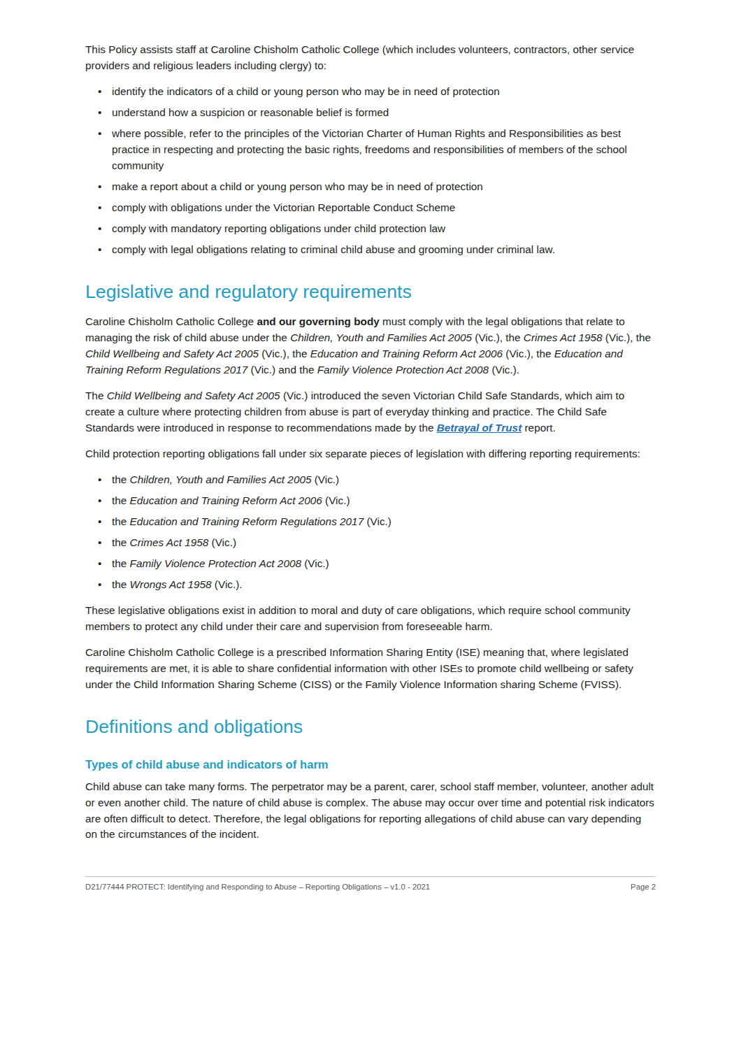This Policy assists staff at Caroline Chisholm Catholic College (which includes volunteers, contractors, other service providers and religious leaders including clergy) to:
identify the indicators of a child or young person who may be in need of protection
understand how a suspicion or reasonable belief is formed
where possible, refer to the principles of the Victorian Charter of Human Rights and Responsibilities as best practice in respecting and protecting the basic rights, freedoms and responsibilities of members of the school community
make a report about a child or young person who may be in need of protection
comply with obligations under the Victorian Reportable Conduct Scheme
comply with mandatory reporting obligations under child protection law
comply with legal obligations relating to criminal child abuse and grooming under criminal law.
Legislative and regulatory requirements
Caroline Chisholm Catholic College and our governing body must comply with the legal obligations that relate to managing the risk of child abuse under the Children, Youth and Families Act 2005 (Vic.), the Crimes Act 1958 (Vic.), the Child Wellbeing and Safety Act 2005 (Vic.), the Education and Training Reform Act 2006 (Vic.), the Education and Training Reform Regulations 2017 (Vic.) and the Family Violence Protection Act 2008 (Vic.).
The Child Wellbeing and Safety Act 2005 (Vic.) introduced the seven Victorian Child Safe Standards, which aim to create a culture where protecting children from abuse is part of everyday thinking and practice. The Child Safe Standards were introduced in response to recommendations made by the Betrayal of Trust report.
Child protection reporting obligations fall under six separate pieces of legislation with differing reporting requirements:
the Children, Youth and Families Act 2005 (Vic.)
the Education and Training Reform Act 2006 (Vic.)
the Education and Training Reform Regulations 2017 (Vic.)
the Crimes Act 1958 (Vic.)
the Family Violence Protection Act 2008 (Vic.)
the Wrongs Act 1958 (Vic.).
These legislative obligations exist in addition to moral and duty of care obligations, which require school community members to protect any child under their care and supervision from foreseeable harm.
Caroline Chisholm Catholic College is a prescribed Information Sharing Entity (ISE) meaning that, where legislated requirements are met, it is able to share confidential information with other ISEs to promote child wellbeing or safety under the Child Information Sharing Scheme (CISS) or the Family Violence Information sharing Scheme (FVISS).
Definitions and obligations
Types of child abuse and indicators of harm
Child abuse can take many forms. The perpetrator may be a parent, carer, school staff member, volunteer, another adult or even another child. The nature of child abuse is complex. The abuse may occur over time and potential risk indicators are often difficult to detect. Therefore, the legal obligations for reporting allegations of child abuse can vary depending on the circumstances of the incident.
D21/77444 PROTECT: Identifying and Responding to Abuse – Reporting Obligations – v1.0 - 2021 Page 2